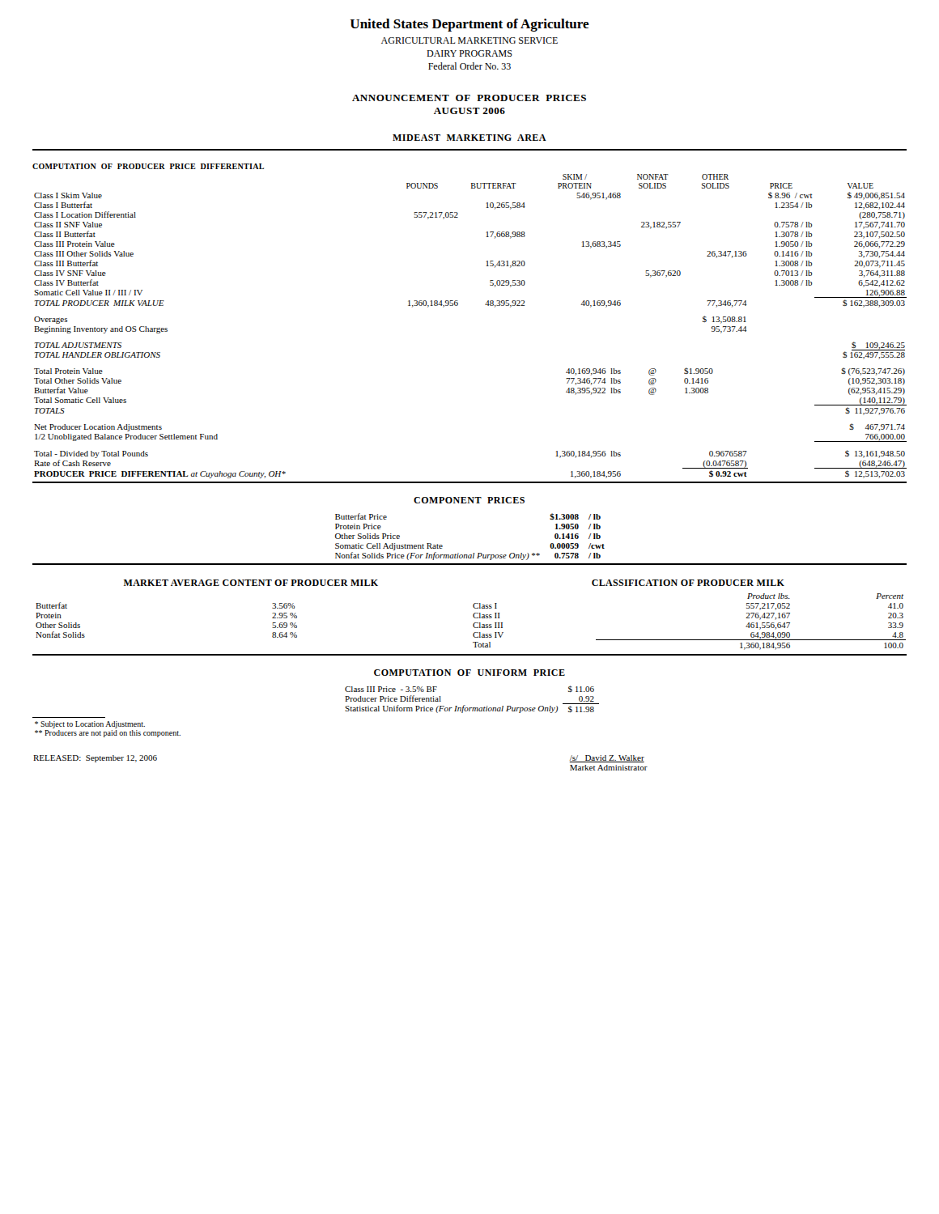United States Department of Agriculture
AGRICULTURAL MARKETING SERVICE
DAIRY PROGRAMS
Federal Order No. 33
ANNOUNCEMENT OF PRODUCER PRICES
AUGUST 2006
MIDEAST MARKETING AREA
COMPUTATION OF PRODUCER PRICE DIFFERENTIAL
| | | | SKIM / | NONFAT | OTHER | | |
| | POUNDS | BUTTERFAT | PROTEIN | SOLIDS | SOLIDS | PRICE | VALUE |
| Class I Skim Value | | | 546,951,468 | | | $ 8.96 / cwt | $ 49,006,851.54 |
| Class I Butterfat | | 10,265,584 | | | | 1.2354 / lb | 12,682,102.44 |
| Class I Location Differential | 557,217,052 | | | | | | (280,758.71) |
| Class II SNF Value | | | | 23,182,557 | | 0.7578 / lb | 17,567,741.70 |
| Class II Butterfat | | 17,668,988 | | | | 1.3078 / lb | 23,107,502.50 |
| Class III Protein Value | | | 13,683,345 | | | 1.9050 / lb | 26,066,772.29 |
| Class III Other Solids Value | | | | | 26,347,136 | 0.1416 / lb | 3,730,754.44 |
| Class III Butterfat | | 15,431,820 | | | | 1.3008 / lb | 20,073,711.45 |
| Class IV SNF Value | | | | 5,367,620 | | 0.7013 / lb | 3,764,311.88 |
| Class IV Butterfat | | 5,029,530 | | | | 1.3008 / lb | 6,542,412.62 |
| Somatic Cell Value II / III / IV | | | | | | | 126,906.88 |
| TOTAL PRODUCER MILK VALUE | 1,360,184,956 | 48,395,922 | 40,169,946 | | 77,346,774 | | $ 162,388,309.03 |
| Overages | | | | | $ 13,508.81 | | |
| Beginning Inventory and OS Charges | | | | | 95,737.44 | | |
| TOTAL ADJUSTMENTS | | | | | | | $ 109,246.25 |
| TOTAL HANDLER OBLIGATIONS | | | | | | | $ 162,497,555.28 |
| Total Protein Value | | | 40,169,946 lbs | @ | $1.9050 | | $ (76,523,747.26) |
| Total Other Solids Value | | | 77,346,774 lbs | @ | 0.1416 | | (10,952,303.18) |
| Butterfat Value | | | 48,395,922 lbs | @ | 1.3008 | | (62,953,415.29) |
| Total Somatic Cell Values | | | | | | | (140,112.79) |
| TOTALS | | | | | | | $ 11,927,976.76 |
| Net Producer Location Adjustments | | | | | | | $ 467,971.74 |
| 1/2 Unobligated Balance Producer Settlement Fund | | | | | | | 766,000.00 |
| Total - Divided by Total Pounds | | | 1,360,184,956 lbs | | 0.9676587 | | $ 13,161,948.50 |
| Rate of Cash Reserve | | | | | (0.0476587) | | (648,246.47) |
| PRODUCER PRICE DIFFERENTIAL at Cuyahoga County, OH* | | | 1,360,184,956 | | $ 0.92 cwt | | $ 12,513,702.03 |
COMPONENT PRICES
| Butterfat Price | $1.3008 | / lb |
| Protein Price | 1.9050 | / lb |
| Other Solids Price | 0.1416 | / lb |
| Somatic Cell Adjustment Rate | 0.00059 | /cwt |
| Nonfat Solids Price (For Informational Purpose Only) ** | 0.7578 | / lb |
| MARKET AVERAGE CONTENT OF PRODUCER MILK / Butterfat / 3.56% / / Protein / 2.95 % / / Other Solids / 5.69 % / / Nonfat Solids / 8.64 % / | CLASSIFICATION OF PRODUCER MILK / / Product lbs. / Percent / / Class I / 557,217,052 / 41.0 / / Class II / 276,427,167 / 20.3 / / Class III / 461,556,647 / 33.9 / / Class IV / 64,984,090 / 4.8 / / Total / 1,360,184,956 / 100.0 / |
COMPUTATION OF UNIFORM PRICE
| Class III Price - 3.5% BF | $ 11.06 |
| Producer Price Differential | 0.92 |
| Statistical Uniform Price (For Informational Purpose Only) | $ 11.98 |
* Subject to Location Adjustment.
** Producers are not paid on this component.
| RELEASED: September 12, 2006 | /s/ David Z. Walker Market Administrator |